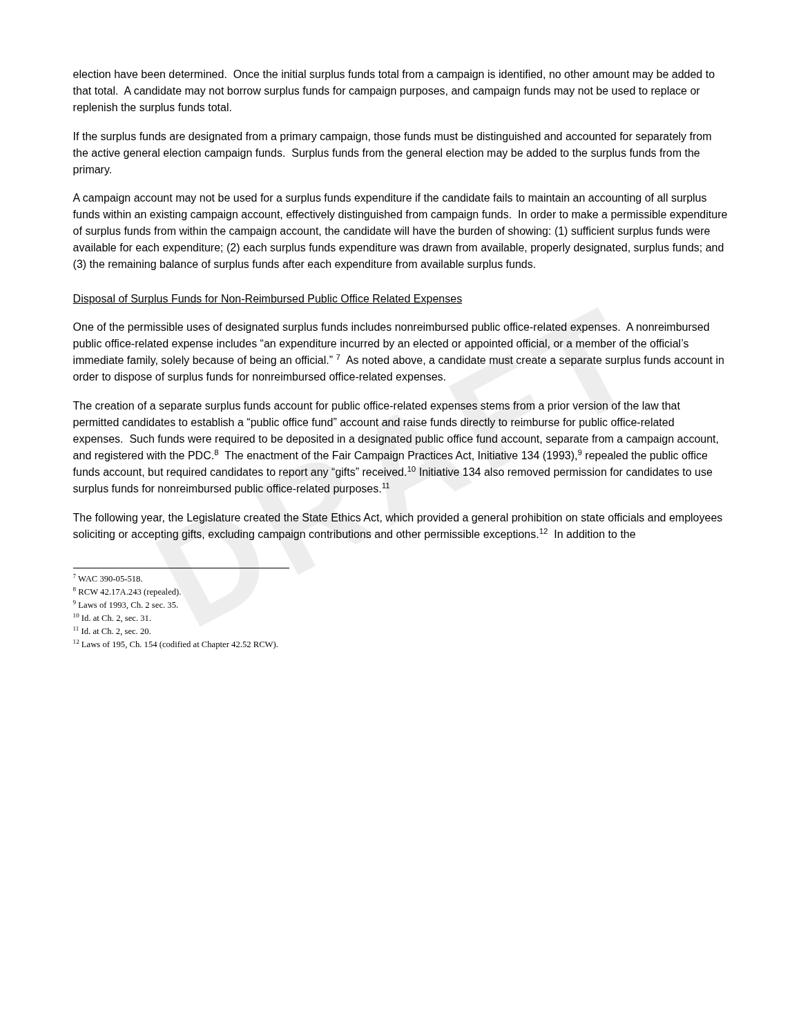DRAFT
election have been determined. Once the initial surplus funds total from a campaign is identified, no other amount may be added to that total. A candidate may not borrow surplus funds for campaign purposes, and campaign funds may not be used to replace or replenish the surplus funds total.
If the surplus funds are designated from a primary campaign, those funds must be distinguished and accounted for separately from the active general election campaign funds. Surplus funds from the general election may be added to the surplus funds from the primary.
A campaign account may not be used for a surplus funds expenditure if the candidate fails to maintain an accounting of all surplus funds within an existing campaign account, effectively distinguished from campaign funds. In order to make a permissible expenditure of surplus funds from within the campaign account, the candidate will have the burden of showing: (1) sufficient surplus funds were available for each expenditure; (2) each surplus funds expenditure was drawn from available, properly designated, surplus funds; and (3) the remaining balance of surplus funds after each expenditure from available surplus funds.
Disposal of Surplus Funds for Non-Reimbursed Public Office Related Expenses
One of the permissible uses of designated surplus funds includes nonreimbursed public office-related expenses. A nonreimbursed public office-related expense includes “an expenditure incurred by an elected or appointed official, or a member of the official’s immediate family, solely because of being an official.” 7 As noted above, a candidate must create a separate surplus funds account in order to dispose of surplus funds for nonreimbursed office-related expenses.
The creation of a separate surplus funds account for public office-related expenses stems from a prior version of the law that permitted candidates to establish a “public office fund” account and raise funds directly to reimburse for public office-related expenses. Such funds were required to be deposited in a designated public office fund account, separate from a campaign account, and registered with the PDC.8 The enactment of the Fair Campaign Practices Act, Initiative 134 (1993),9 repealed the public office funds account, but required candidates to report any “gifts” received.10 Initiative 134 also removed permission for candidates to use surplus funds for nonreimbursed public office-related purposes.11
The following year, the Legislature created the State Ethics Act, which provided a general prohibition on state officials and employees soliciting or accepting gifts, excluding campaign contributions and other permissible exceptions.12 In addition to the
7 WAC 390-05-518.
8 RCW 42.17A.243 (repealed).
9 Laws of 1993, Ch. 2 sec. 35.
10 Id. at Ch. 2, sec. 31.
11 Id. at Ch. 2, sec. 20.
12 Laws of 195, Ch. 154 (codified at Chapter 42.52 RCW).